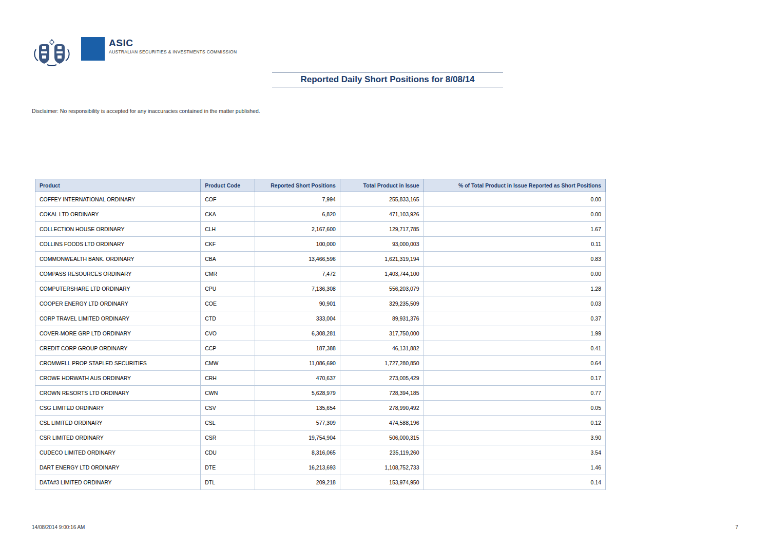ASIC
AUSTRALIAN SECURITIES & INVESTMENTS COMMISSION
Reported Daily Short Positions for 8/08/14
Disclaimer: No responsibility is accepted for any inaccuracies contained in the matter published.
| Product | Product Code | Reported Short Positions | Total Product in Issue | % of Total Product in Issue Reported as Short Positions |
| --- | --- | --- | --- | --- |
| COFFEY INTERNATIONAL ORDINARY | COF | 7,994 | 255,833,165 | 0.00 |
| COKAL LTD ORDINARY | CKA | 6,820 | 471,103,926 | 0.00 |
| COLLECTION HOUSE ORDINARY | CLH | 2,167,600 | 129,717,785 | 1.67 |
| COLLINS FOODS LTD ORDINARY | CKF | 100,000 | 93,000,003 | 0.11 |
| COMMONWEALTH BANK. ORDINARY | CBA | 13,466,596 | 1,621,319,194 | 0.83 |
| COMPASS RESOURCES ORDINARY | CMR | 7,472 | 1,403,744,100 | 0.00 |
| COMPUTERSHARE LTD ORDINARY | CPU | 7,136,308 | 556,203,079 | 1.28 |
| COOPER ENERGY LTD ORDINARY | COE | 90,901 | 329,235,509 | 0.03 |
| CORP TRAVEL LIMITED ORDINARY | CTD | 333,004 | 89,931,376 | 0.37 |
| COVER-MORE GRP LTD ORDINARY | CVO | 6,308,281 | 317,750,000 | 1.99 |
| CREDIT CORP GROUP ORDINARY | CCP | 187,388 | 46,131,882 | 0.41 |
| CROMWELL PROP STAPLED SECURITIES | CMW | 11,086,690 | 1,727,280,850 | 0.64 |
| CROWE HORWATH AUS ORDINARY | CRH | 470,637 | 273,005,429 | 0.17 |
| CROWN RESORTS LTD ORDINARY | CWN | 5,628,979 | 728,394,185 | 0.77 |
| CSG LIMITED ORDINARY | CSV | 135,654 | 278,990,492 | 0.05 |
| CSL LIMITED ORDINARY | CSL | 577,309 | 474,588,196 | 0.12 |
| CSR LIMITED ORDINARY | CSR | 19,754,904 | 506,000,315 | 3.90 |
| CUDECO LIMITED ORDINARY | CDU | 8,316,065 | 235,119,260 | 3.54 |
| DART ENERGY LTD ORDINARY | DTE | 16,213,693 | 1,108,752,733 | 1.46 |
| DATA#3 LIMITED ORDINARY | DTL | 209,218 | 153,974,950 | 0.14 |
14/08/2014 9:00:16 AM
7